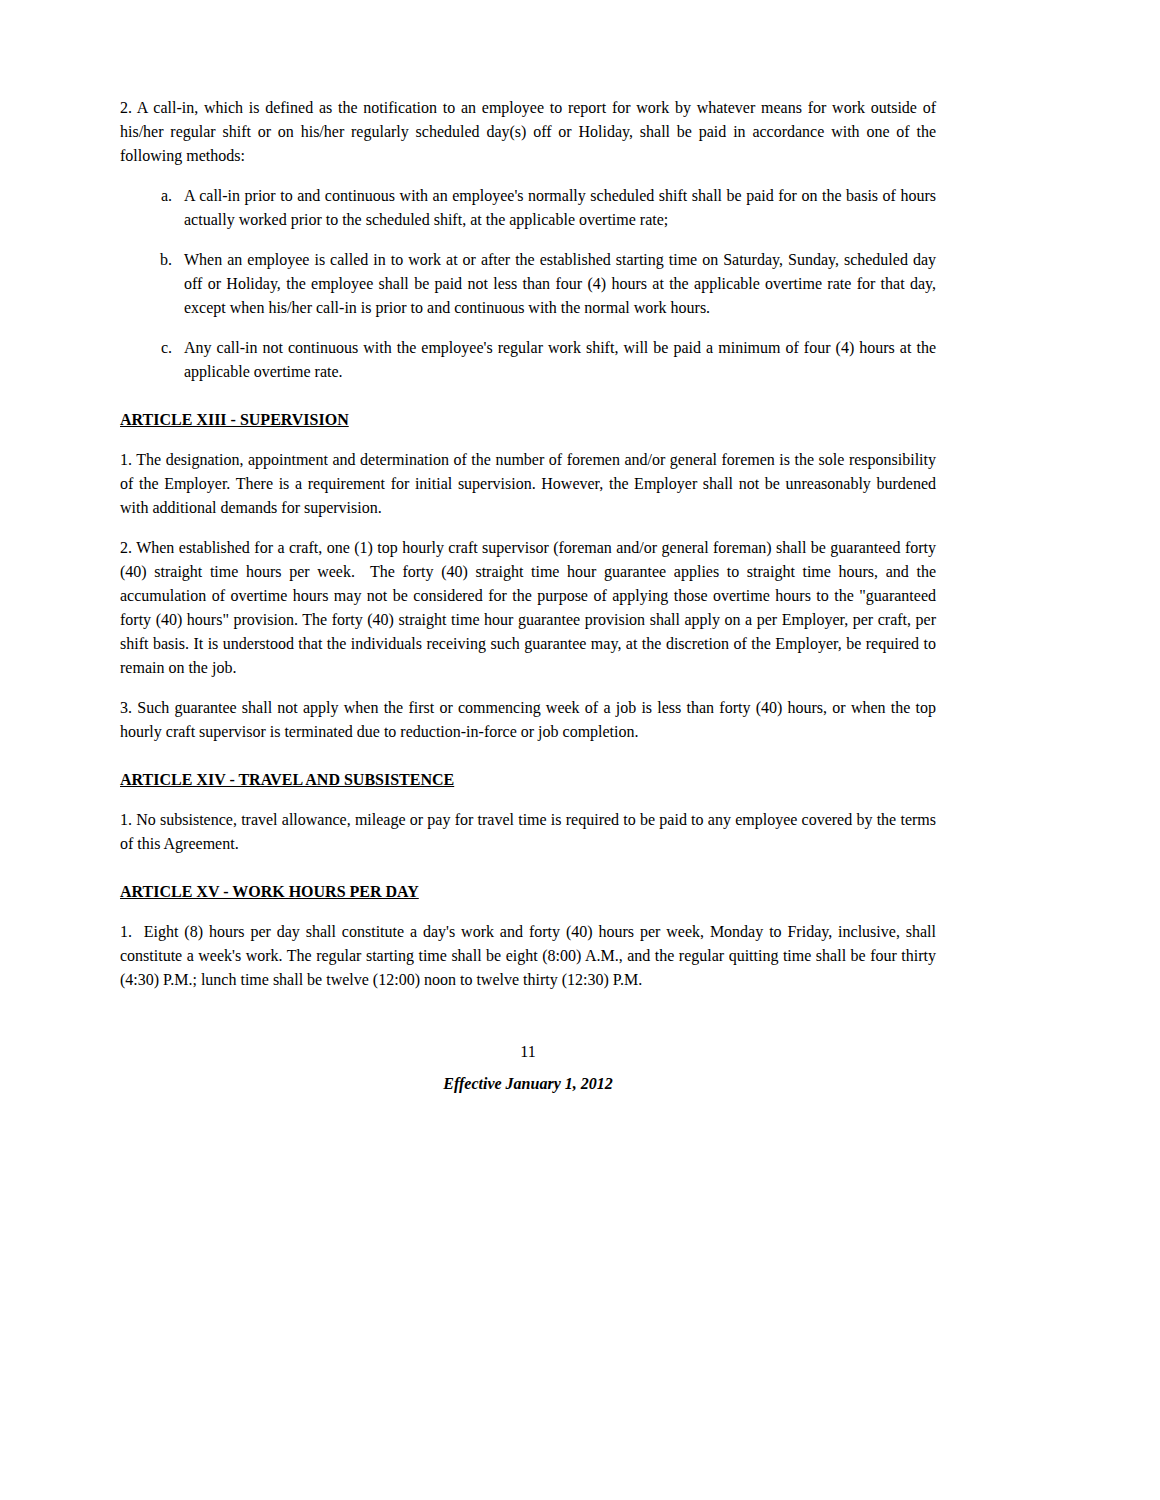2. A call-in, which is defined as the notification to an employee to report for work by whatever means for work outside of his/her regular shift or on his/her regularly scheduled day(s) off or Holiday, shall be paid in accordance with one of the following methods:
A call-in prior to and continuous with an employee's normally scheduled shift shall be paid for on the basis of hours actually worked prior to the scheduled shift, at the applicable overtime rate;
When an employee is called in to work at or after the established starting time on Saturday, Sunday, scheduled day off or Holiday, the employee shall be paid not less than four (4) hours at the applicable overtime rate for that day, except when his/her call-in is prior to and continuous with the normal work hours.
Any call-in not continuous with the employee's regular work shift, will be paid a minimum of four (4) hours at the applicable overtime rate.
ARTICLE XIII - SUPERVISION
1. The designation, appointment and determination of the number of foremen and/or general foremen is the sole responsibility of the Employer. There is a requirement for initial supervision. However, the Employer shall not be unreasonably burdened with additional demands for supervision.
2. When established for a craft, one (1) top hourly craft supervisor (foreman and/or general foreman) shall be guaranteed forty (40) straight time hours per week. The forty (40) straight time hour guarantee applies to straight time hours, and the accumulation of overtime hours may not be considered for the purpose of applying those overtime hours to the "guaranteed forty (40) hours" provision. The forty (40) straight time hour guarantee provision shall apply on a per Employer, per craft, per shift basis. It is understood that the individuals receiving such guarantee may, at the discretion of the Employer, be required to remain on the job.
3. Such guarantee shall not apply when the first or commencing week of a job is less than forty (40) hours, or when the top hourly craft supervisor is terminated due to reduction-in-force or job completion.
ARTICLE XIV - TRAVEL AND SUBSISTENCE
1. No subsistence, travel allowance, mileage or pay for travel time is required to be paid to any employee covered by the terms of this Agreement.
ARTICLE XV - WORK HOURS PER DAY
1. Eight (8) hours per day shall constitute a day's work and forty (40) hours per week, Monday to Friday, inclusive, shall constitute a week's work. The regular starting time shall be eight (8:00) A.M., and the regular quitting time shall be four thirty (4:30) P.M.; lunch time shall be twelve (12:00) noon to twelve thirty (12:30) P.M.
11
Effective January 1, 2012